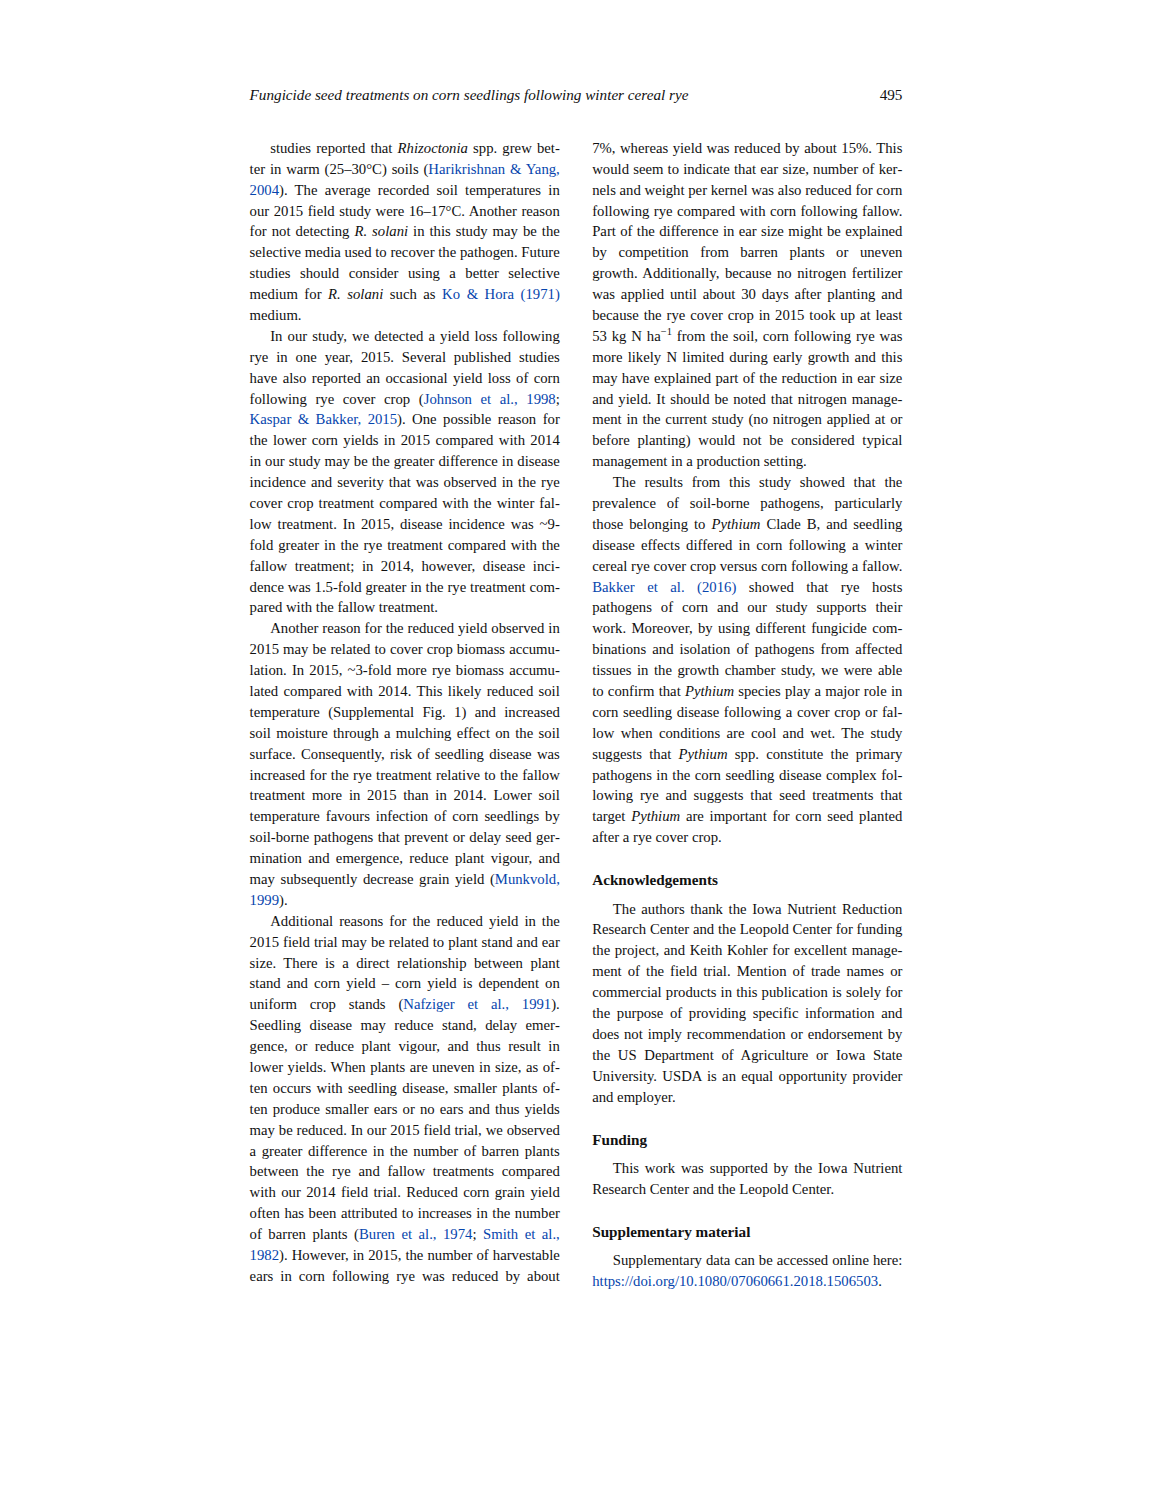Fungicide seed treatments on corn seedlings following winter cereal rye 495
studies reported that Rhizoctonia spp. grew better in warm (25–30°C) soils (Harikrishnan & Yang, 2004). The average recorded soil temperatures in our 2015 field study were 16–17°C. Another reason for not detecting R. solani in this study may be the selective media used to recover the pathogen. Future studies should consider using a better selective medium for R. solani such as Ko & Hora (1971) medium.
In our study, we detected a yield loss following rye in one year, 2015. Several published studies have also reported an occasional yield loss of corn following rye cover crop (Johnson et al., 1998; Kaspar & Bakker, 2015). One possible reason for the lower corn yields in 2015 compared with 2014 in our study may be the greater difference in disease incidence and severity that was observed in the rye cover crop treatment compared with the winter fallow treatment. In 2015, disease incidence was ~9-fold greater in the rye treatment compared with the fallow treatment; in 2014, however, disease incidence was 1.5-fold greater in the rye treatment compared with the fallow treatment.
Another reason for the reduced yield observed in 2015 may be related to cover crop biomass accumulation. In 2015, ~3-fold more rye biomass accumulated compared with 2014. This likely reduced soil temperature (Supplemental Fig. 1) and increased soil moisture through a mulching effect on the soil surface. Consequently, risk of seedling disease was increased for the rye treatment relative to the fallow treatment more in 2015 than in 2014. Lower soil temperature favours infection of corn seedlings by soil-borne pathogens that prevent or delay seed germination and emergence, reduce plant vigour, and may subsequently decrease grain yield (Munkvold, 1999).
Additional reasons for the reduced yield in the 2015 field trial may be related to plant stand and ear size. There is a direct relationship between plant stand and corn yield – corn yield is dependent on uniform crop stands (Nafziger et al., 1991). Seedling disease may reduce stand, delay emergence, or reduce plant vigour, and thus result in lower yields. When plants are uneven in size, as often occurs with seedling disease, smaller plants often produce smaller ears or no ears and thus yields may be reduced. In our 2015 field trial, we observed a greater difference in the number of barren plants between the rye and fallow treatments compared with our 2014 field trial. Reduced corn grain yield often has been attributed to increases in the number of barren plants (Buren et al., 1974; Smith et al., 1982). However, in 2015, the number of harvestable ears in corn following rye was reduced by about 7%, whereas yield was reduced by about 15%. This would seem to indicate that ear size, number of kernels and weight per kernel was also reduced for corn following rye compared with corn following fallow. Part of the difference in ear size might be explained by competition from barren plants or uneven growth. Additionally, because no nitrogen fertilizer was applied until about 30 days after planting and because the rye cover crop in 2015 took up at least 53 kg N ha−1 from the soil, corn following rye was more likely N limited during early growth and this may have explained part of the reduction in ear size and yield. It should be noted that nitrogen management in the current study (no nitrogen applied at or before planting) would not be considered typical management in a production setting.
The results from this study showed that the prevalence of soil-borne pathogens, particularly those belonging to Pythium Clade B, and seedling disease effects differed in corn following a winter cereal rye cover crop versus corn following a fallow. Bakker et al. (2016) showed that rye hosts pathogens of corn and our study supports their work. Moreover, by using different fungicide combinations and isolation of pathogens from affected tissues in the growth chamber study, we were able to confirm that Pythium species play a major role in corn seedling disease following a cover crop or fallow when conditions are cool and wet. The study suggests that Pythium spp. constitute the primary pathogens in the corn seedling disease complex following rye and suggests that seed treatments that target Pythium are important for corn seed planted after a rye cover crop.
Acknowledgements
The authors thank the Iowa Nutrient Reduction Research Center and the Leopold Center for funding the project, and Keith Kohler for excellent management of the field trial. Mention of trade names or commercial products in this publication is solely for the purpose of providing specific information and does not imply recommendation or endorsement by the US Department of Agriculture or Iowa State University. USDA is an equal opportunity provider and employer.
Funding
This work was supported by the Iowa Nutrient Research Center and the Leopold Center.
Supplementary material
Supplementary data can be accessed online here: https://doi.org/10.1080/07060661.2018.1506503.